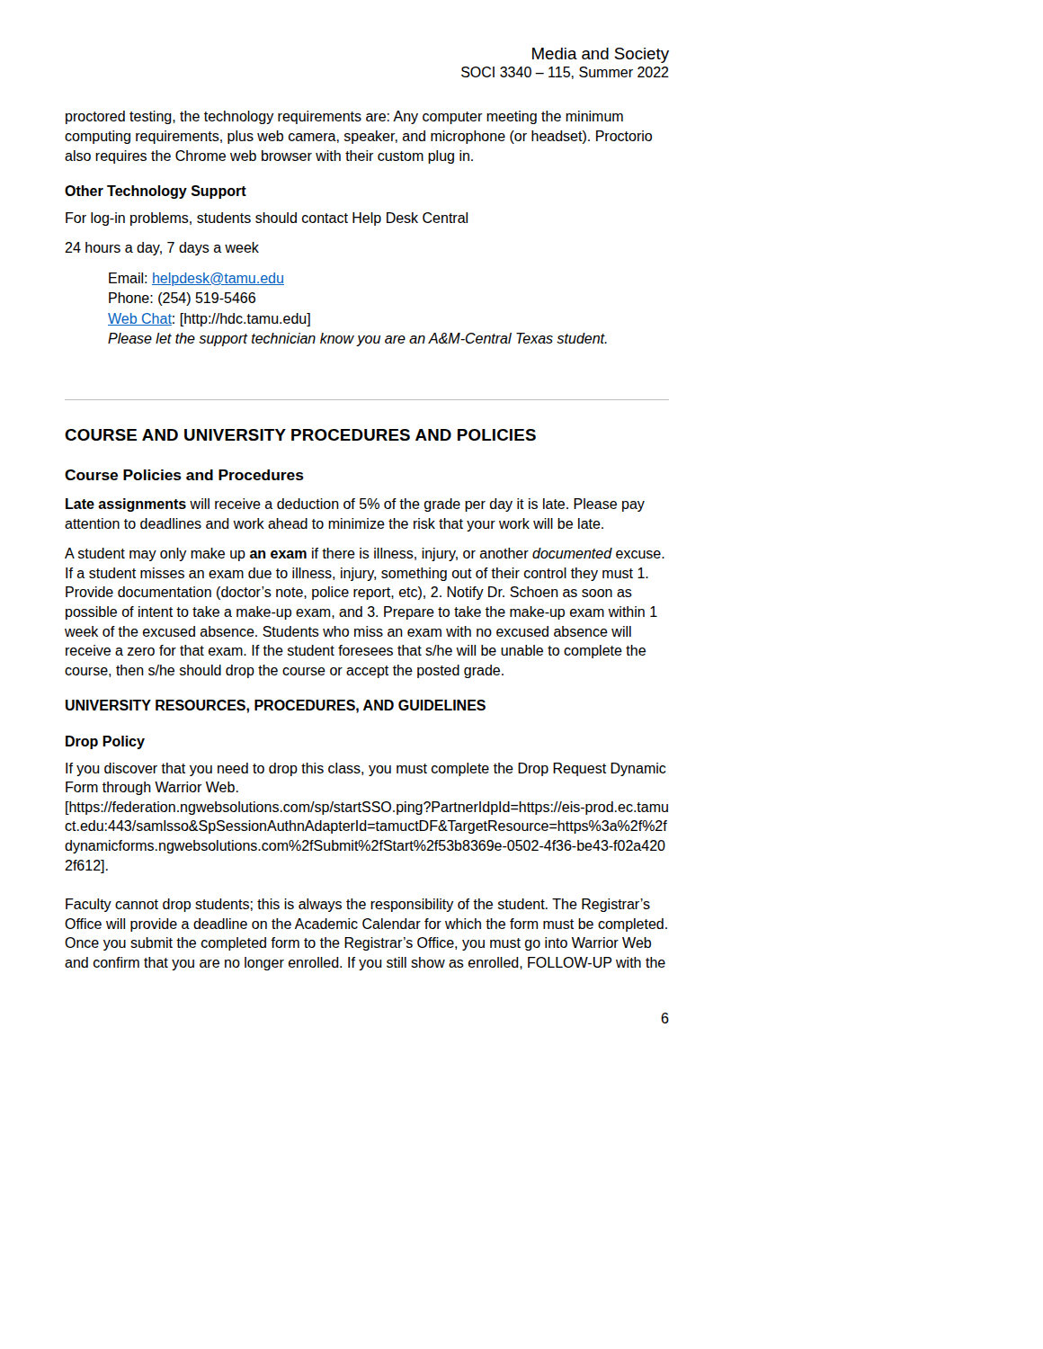Media and Society
SOCI 3340 – 115, Summer 2022
proctored testing, the technology requirements are: Any computer meeting the minimum computing requirements, plus web camera, speaker, and microphone (or headset). Proctorio also requires the Chrome web browser with their custom plug in.
Other Technology Support
For log-in problems, students should contact Help Desk Central
24 hours a day, 7 days a week
Email: helpdesk@tamu.edu
Phone: (254) 519-5466
Web Chat: [http://hdc.tamu.edu]
Please let the support technician know you are an A&M-Central Texas student.
COURSE AND UNIVERSITY PROCEDURES AND POLICIES
Course Policies and Procedures
Late assignments will receive a deduction of 5% of the grade per day it is late. Please pay attention to deadlines and work ahead to minimize the risk that your work will be late.
A student may only make up an exam if there is illness, injury, or another documented excuse. If a student misses an exam due to illness, injury, something out of their control they must 1. Provide documentation (doctor’s note, police report, etc), 2. Notify Dr. Schoen as soon as possible of intent to take a make-up exam, and 3. Prepare to take the make-up exam within 1 week of the excused absence. Students who miss an exam with no excused absence will receive a zero for that exam. If the student foresees that s/he will be unable to complete the course, then s/he should drop the course or accept the posted grade.
UNIVERSITY RESOURCES, PROCEDURES, AND GUIDELINES
Drop Policy
If you discover that you need to drop this class, you must complete the Drop Request Dynamic Form through Warrior Web.
[https://federation.ngwebsolutions.com/sp/startSSO.ping?PartnerIdpId=https://eis-prod.ec.tamuct.edu:443/samlsso&SpSessionAuthnAdapterId=tamuctDF&TargetResource=https%3a%2f%2fdynamicforms.ngwebsolutions.com%2fSubmit%2fStart%2f53b8369e-0502-4f36-be43-f02a4202f612].
Faculty cannot drop students; this is always the responsibility of the student. The Registrar’s Office will provide a deadline on the Academic Calendar for which the form must be completed. Once you submit the completed form to the Registrar’s Office, you must go into Warrior Web and confirm that you are no longer enrolled. If you still show as enrolled, FOLLOW-UP with the
6